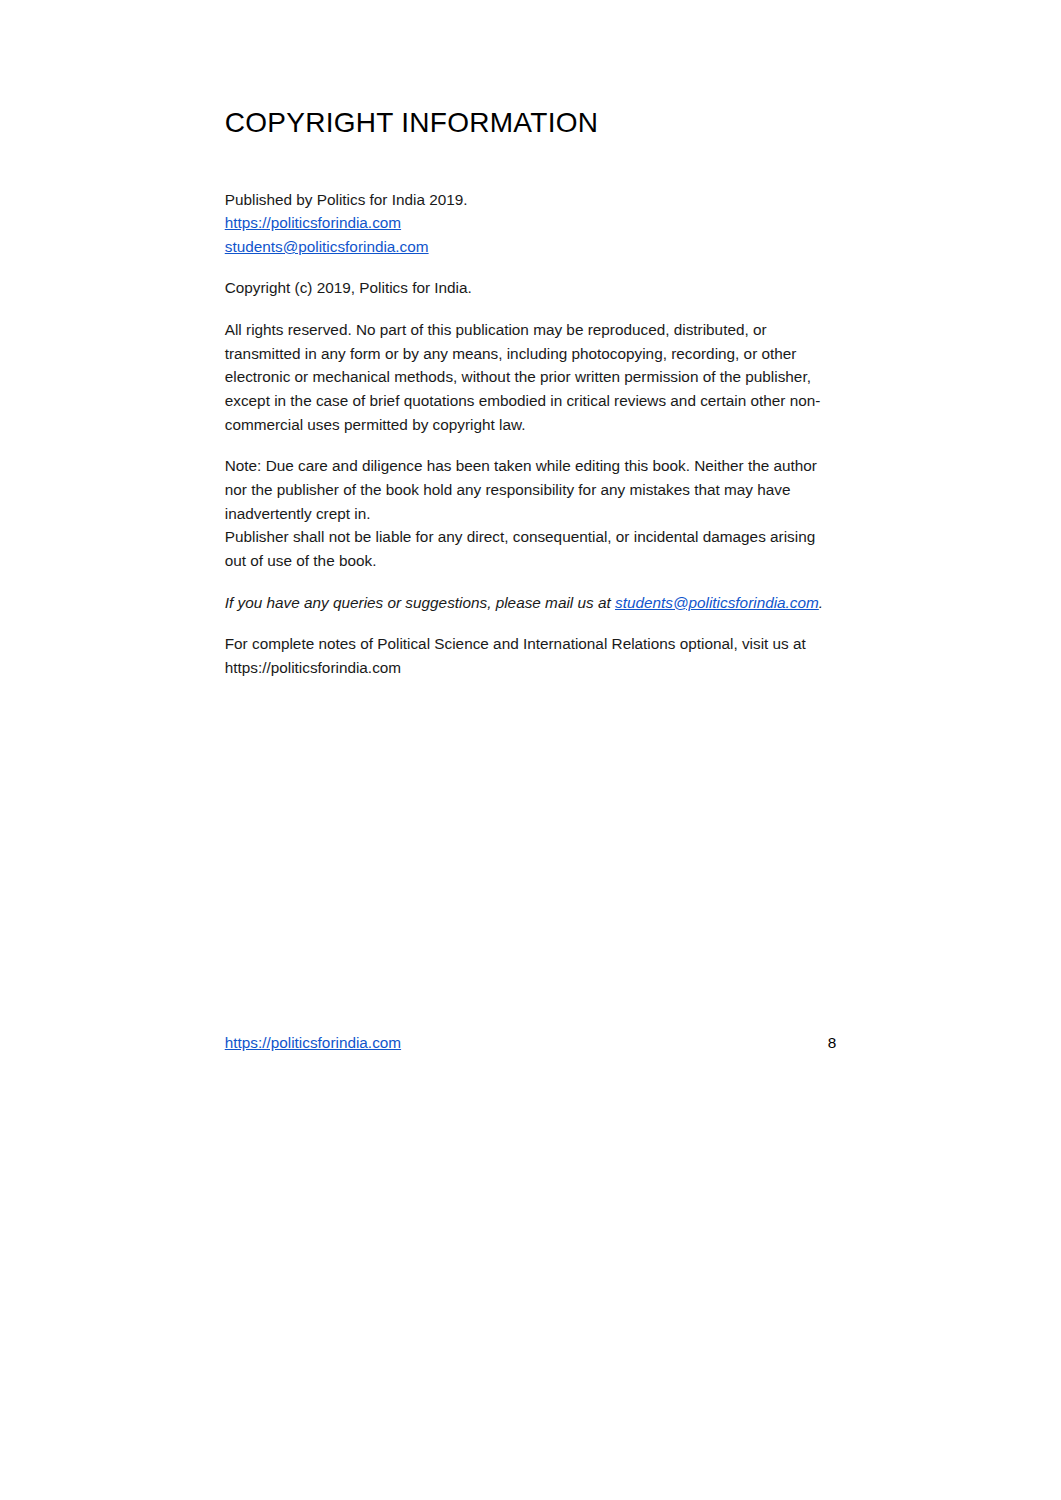COPYRIGHT INFORMATION
Published by Politics for India 2019.
https://politicsforindia.com students@politicsforindia.com
Copyright (c) 2019, Politics for India.
All rights reserved. No part of this publication may be reproduced, distributed, or transmitted in any form or by any means, including photocopying, recording, or other electronic or mechanical methods, without the prior written permission of the publisher, except in the case of brief quotations embodied in critical reviews and certain other non-commercial uses permitted by copyright law.
Note: Due care and diligence has been taken while editing this book. Neither the author nor the publisher of the book hold any responsibility for any mistakes that may have inadvertently crept in.
Publisher shall not be liable for any direct, consequential, or incidental damages arising out of use of the book.
If you have any queries or suggestions, please mail us at students@politicsforindia.com.
For complete notes of Political Science and International Relations optional, visit us at
https://politicsforindia.com
https://politicsforindia.com 8